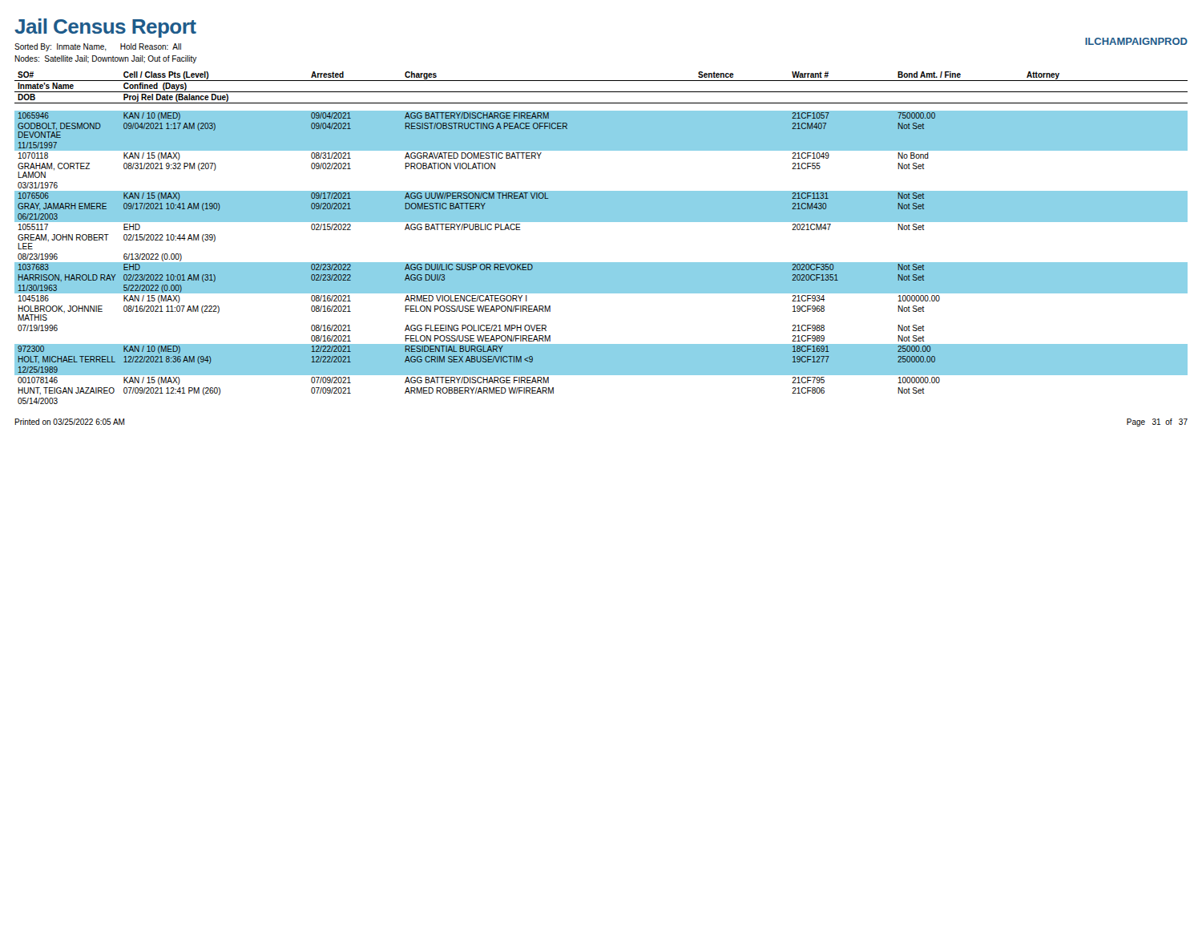ILCHAMPAIGNPROD
Jail Census Report
Sorted By: Inmate Name, Hold Reason: All
Nodes: Satellite Jail; Downtown Jail; Out of Facility
| SO# | Cell / Class Pts (Level) | Arrested | Charges | Sentence | Warrant # | Bond Amt. / Fine | Attorney |
| --- | --- | --- | --- | --- | --- | --- | --- |
| Inmate's Name | Confined (Days) | | | | | | |
| DOB | Proj Rel Date (Balance Due) | | | | | | |
| 1065946 | KAN / 10 (MED) | 09/04/2021 | AGG BATTERY/DISCHARGE FIREARM | | 21CF1057 | 750000.00 | |
| GODBOLT, DESMOND DEVONTAE | 09/04/2021 1:17 AM (203) | 09/04/2021 | RESIST/OBSTRUCTING A PEACE OFFICER | | 21CM407 | Not Set | |
| 11/15/1997 | | | | | | | |
| 1070118 | KAN / 15 (MAX) | 08/31/2021 | AGGRAVATED DOMESTIC BATTERY | | 21CF1049 | No Bond | |
| GRAHAM, CORTEZ LAMON | 08/31/2021 9:32 PM (207) | 09/02/2021 | PROBATION VIOLATION | | 21CF55 | Not Set | |
| 03/31/1976 | | | | | | | |
| 1076506 | KAN / 15 (MAX) | 09/17/2021 | AGG UUW/PERSON/CM THREAT VIOL | | 21CF1131 | Not Set | |
| GRAY, JAMARH EMERE | 09/17/2021 10:41 AM (190) | 09/20/2021 | DOMESTIC BATTERY | | 21CM430 | Not Set | |
| 06/21/2003 | | | | | | | |
| 1055117 | EHD | 02/15/2022 | AGG BATTERY/PUBLIC PLACE | | 2021CM47 | Not Set | |
| GREAM, JOHN ROBERT LEE | 02/15/2022 10:44 AM (39) | | | | | | |
| 08/23/1996 | 6/13/2022 (0.00) | | | | | | |
| 1037683 | EHD | 02/23/2022 | AGG DUI/LIC SUSP OR REVOKED | | 2020CF350 | Not Set | |
| HARRISON, HAROLD RAY | 02/23/2022 10:01 AM (31) | 02/23/2022 | AGG DUI/3 | | 2020CF1351 | Not Set | |
| 11/30/1963 | 5/22/2022 (0.00) | | | | | | |
| 1045186 | KAN / 15 (MAX) | 08/16/2021 | ARMED VIOLENCE/CATEGORY I | | 21CF934 | 1000000.00 | |
| HOLBROOK, JOHNNIE MATHIS | 08/16/2021 11:07 AM (222) | 08/16/2021 | FELON POSS/USE WEAPON/FIREARM | | 19CF968 | Not Set | |
| 07/19/1996 | | 08/16/2021 | AGG FLEEING POLICE/21 MPH OVER | | 21CF988 | Not Set | |
| | | 08/16/2021 | FELON POSS/USE WEAPON/FIREARM | | 21CF989 | Not Set | |
| 972300 | KAN / 10 (MED) | 12/22/2021 | RESIDENTIAL BURGLARY | | 18CF1691 | 25000.00 | |
| HOLT, MICHAEL TERRELL | 12/22/2021 8:36 AM (94) | 12/22/2021 | AGG CRIM SEX ABUSE/VICTIM <9 | | 19CF1277 | 250000.00 | |
| 12/25/1989 | | | | | | | |
| 001078146 | KAN / 15 (MAX) | 07/09/2021 | AGG BATTERY/DISCHARGE FIREARM | | 21CF795 | 1000000.00 | |
| HUNT, TEIGAN JAZAIREO | 07/09/2021 12:41 PM (260) | 07/09/2021 | ARMED ROBBERY/ARMED W/FIREARM | | 21CF806 | Not Set | |
| 05/14/2003 | | | | | | | |
Printed on 03/25/2022 6:05 AM
Page 31 of 37